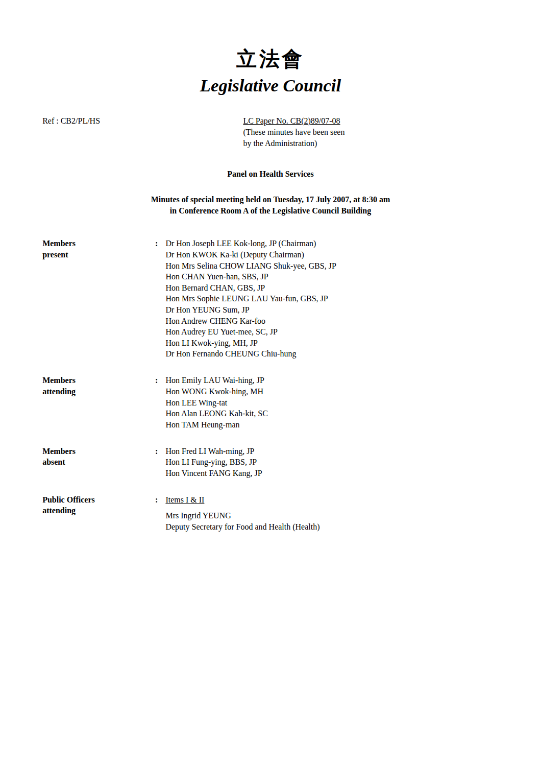立法會
Legislative Council
Ref : CB2/PL/HS
LC Paper No. CB(2)89/07-08 (These minutes have been seen by the Administration)
Panel on Health Services
Minutes of special meeting held on Tuesday, 17 July 2007, at 8:30 am
in Conference Room A of the Legislative Council Building
| Members present | : | Dr Hon Joseph LEE Kok-long, JP (Chairman) Dr Hon KWOK Ka-ki (Deputy Chairman) Hon Mrs Selina CHOW LIANG Shuk-yee, GBS, JP Hon CHAN Yuen-han, SBS, JP Hon Bernard CHAN, GBS, JP Hon Mrs Sophie LEUNG LAU Yau-fun, GBS, JP Dr Hon YEUNG Sum, JP Hon Andrew CHENG Kar-foo Hon Audrey EU Yuet-mee, SC, JP Hon LI Kwok-ying, MH, JP Dr Hon Fernando CHEUNG Chiu-hung |
| Members attending | : | Hon Emily LAU Wai-hing, JP Hon WONG Kwok-hing, MH Hon LEE Wing-tat Hon Alan LEONG Kah-kit, SC Hon TAM Heung-man |
| Members absent | : | Hon Fred LI Wah-ming, JP Hon LI Fung-ying, BBS, JP Hon Vincent FANG Kang, JP |
| Public Officers attending | : | Items I & II Mrs Ingrid YEUNG Deputy Secretary for Food and Health (Health) |